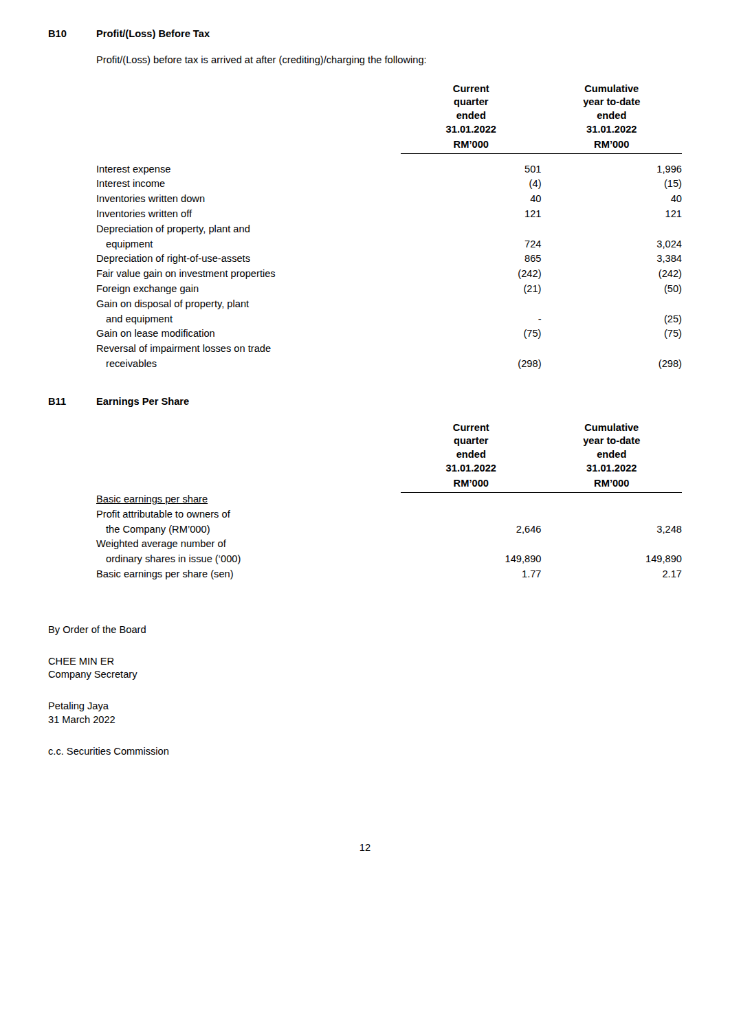B10 Profit/(Loss) Before Tax
Profit/(Loss) before tax is arrived at after (crediting)/charging the following:
| | Current quarter ended 31.01.2022 | Cumulative year to-date ended 31.01.2022 |
| --- | --- | --- |
| | RM’000 | RM’000 |
| Interest expense | 501 | 1,996 |
| Interest income | (4) | (15) |
| Inventories written down | 40 | 40 |
| Inventories written off | 121 | 121 |
| Depreciation of property, plant and | | |
| equipment | 724 | 3,024 |
| Depreciation of right-of-use-assets | 865 | 3,384 |
| Fair value gain on investment properties | (242) | (242) |
| Foreign exchange gain | (21) | (50) |
| Gain on disposal of property, plant | | |
| and equipment | - | (25) |
| Gain on lease modification | (75) | (75) |
| Reversal of impairment losses on trade | | |
| receivables | (298) | (298) |
B11 Earnings Per Share
| | Current quarter ended 31.01.2022 | Cumulative year to-date ended 31.01.2022 |
| --- | --- | --- |
| | RM’000 | RM’000 |
| Basic earnings per share | | |
| Profit attributable to owners of | | |
| the Company (RM’000) | 2,646 | 3,248 |
| Weighted average number of | | |
| ordinary shares in issue (‘000) | 149,890 | 149,890 |
| Basic earnings per share (sen) | 1.77 | 2.17 |
By Order of the Board
CHEE MIN ER
Company Secretary
Petaling Jaya
31 March 2022
c.c. Securities Commission
12